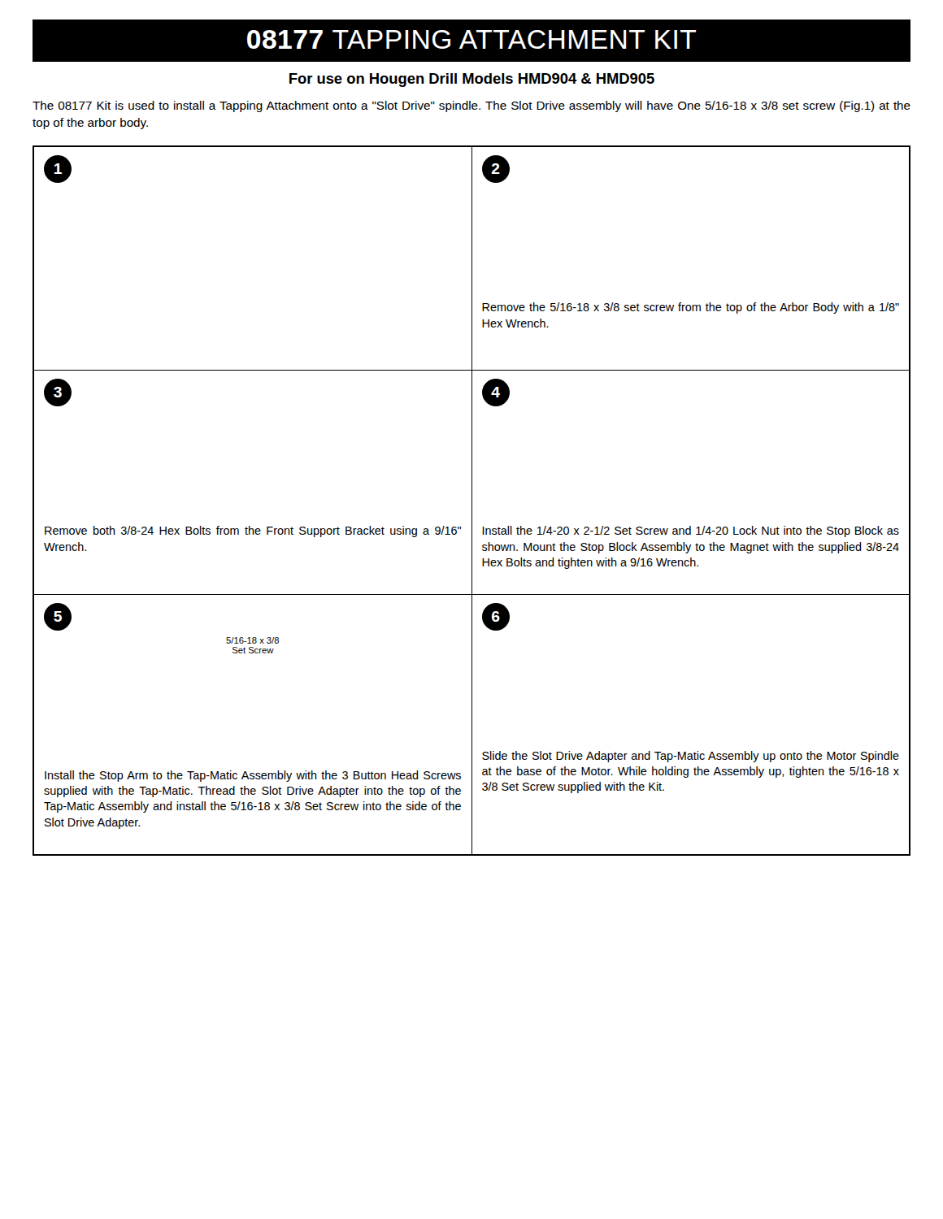08177 TAPPING ATTACHMENT KIT
For use on Hougen Drill Models HMD904 & HMD905
The 08177 Kit is used to install a Tapping Attachment onto a "Slot Drive" spindle. The Slot Drive assembly will have One 5/16-18 x 3/8 set screw (Fig.1) at the top of the arbor body.
| 1 | 2 Remove the 5/16-18 x 3/8 set screw from the top of the Arbor Body with a 1/8" Hex Wrench. |
| 3 Remove both 3/8-24 Hex Bolts from the Front Support Bracket using a 9/16" Wrench. | 4 Install the 1/4-20 x 2-1/2 Set Screw and 1/4-20 Lock Nut into the Stop Block as shown. Mount the Stop Block Assembly to the Magnet with the supplied 3/8-24 Hex Bolts and tighten with a 9/16 Wrench. |
| 5 5/16-18 x 3/8 Set Screw Install the Stop Arm to the Tap-Matic Assembly with the 3 Button Head Screws supplied with the Tap-Matic. Thread the Slot Drive Adapter into the top of the Tap-Matic Assembly and install the 5/16-18 x 3/8 Set Screw into the side of the Slot Drive Adapter. | 6 Slide the Slot Drive Adapter and Tap-Matic Assembly up onto the Motor Spindle at the base of the Motor. While holding the Assembly up, tighten the 5/16-18 x 3/8 Set Screw supplied with the Kit. |